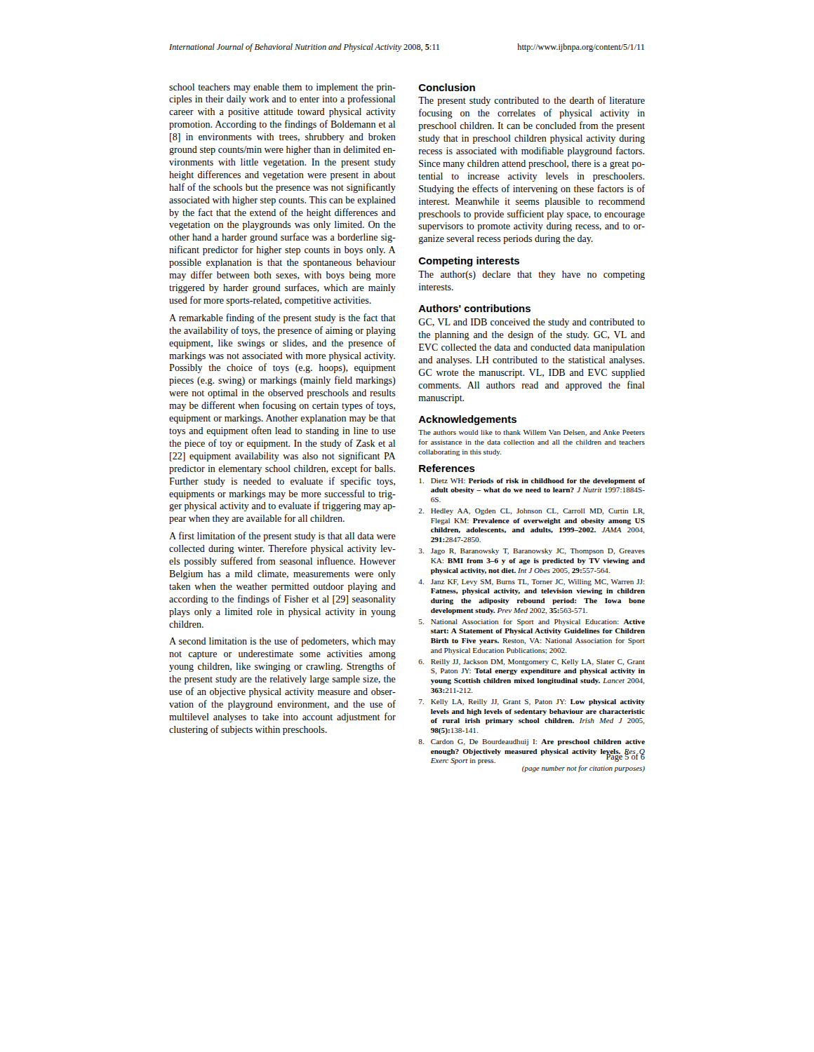International Journal of Behavioral Nutrition and Physical Activity 2008, 5:11
http://www.ijbnpa.org/content/5/1/11
school teachers may enable them to implement the principles in their daily work and to enter into a professional career with a positive attitude toward physical activity promotion. According to the findings of Boldemann et al [8] in environments with trees, shrubbery and broken ground step counts/min were higher than in delimited environments with little vegetation. In the present study height differences and vegetation were present in about half of the schools but the presence was not significantly associated with higher step counts. This can be explained by the fact that the extend of the height differences and vegetation on the playgrounds was only limited. On the other hand a harder ground surface was a borderline significant predictor for higher step counts in boys only. A possible explanation is that the spontaneous behaviour may differ between both sexes, with boys being more triggered by harder ground surfaces, which are mainly used for more sports-related, competitive activities.
A remarkable finding of the present study is the fact that the availability of toys, the presence of aiming or playing equipment, like swings or slides, and the presence of markings was not associated with more physical activity. Possibly the choice of toys (e.g. hoops), equipment pieces (e.g. swing) or markings (mainly field markings) were not optimal in the observed preschools and results may be different when focusing on certain types of toys, equipment or markings. Another explanation may be that toys and equipment often lead to standing in line to use the piece of toy or equipment. In the study of Zask et al [22] equipment availability was also not significant PA predictor in elementary school children, except for balls. Further study is needed to evaluate if specific toys, equipments or markings may be more successful to trigger physical activity and to evaluate if triggering may appear when they are available for all children.
A first limitation of the present study is that all data were collected during winter. Therefore physical activity levels possibly suffered from seasonal influence. However Belgium has a mild climate, measurements were only taken when the weather permitted outdoor playing and according to the findings of Fisher et al [29] seasonality plays only a limited role in physical activity in young children.
A second limitation is the use of pedometers, which may not capture or underestimate some activities among young children, like swinging or crawling. Strengths of the present study are the relatively large sample size, the use of an objective physical activity measure and observation of the playground environment, and the use of multilevel analyses to take into account adjustment for clustering of subjects within preschools.
Conclusion
The present study contributed to the dearth of literature focusing on the correlates of physical activity in preschool children. It can be concluded from the present study that in preschool children physical activity during recess is associated with modifiable playground factors. Since many children attend preschool, there is a great potential to increase activity levels in preschoolers. Studying the effects of intervening on these factors is of interest. Meanwhile it seems plausible to recommend preschools to provide sufficient play space, to encourage supervisors to promote activity during recess, and to organize several recess periods during the day.
Competing interests
The author(s) declare that they have no competing interests.
Authors' contributions
GC, VL and IDB conceived the study and contributed to the planning and the design of the study. GC, VL and EVC collected the data and conducted data manipulation and analyses. LH contributed to the statistical analyses. GC wrote the manuscript. VL, IDB and EVC supplied comments. All authors read and approved the final manuscript.
Acknowledgements
The authors would like to thank Willem Van Delsen, and Anke Peeters for assistance in the data collection and all the children and teachers collaborating in this study.
References
Dietz WH: Periods of risk in childhood for the development of adult obesity – what do we need to learn? J Nutrit 1997:1884S-6S.
Hedley AA, Ogden CL, Johnson CL, Carroll MD, Curtin LR, Flegal KM: Prevalence of overweight and obesity among US children, adolescents, and adults, 1999–2002. JAMA 2004, 291: 2847-2850.
Jago R, Baranowsky T, Baranowsky JC, Thompson D, Greaves KA: BMI from 3–6 y of age is predicted by TV viewing and physical activity, not diet. Int J Obes 2005, 29: 557-564.
Janz KF, Levy SM, Burns TL, Torner JC, Willing MC, Warren JJ: Fatness, physical activity, and television viewing in children during the adiposity rebound period: The Iowa bone development study. Prev Med 2002, 35: 563-571.
National Association for Sport and Physical Education: Active start: A Statement of Physical Activity Guidelines for Children Birth to Five years. Reston, VA: National Association for Sport and Physical Education Publications; 2002.
Reilly JJ, Jackson DM, Montgomery C, Kelly LA, Slater C, Grant S, Paton JY: Total energy expenditure and physical activity in young Scottish children mixed longitudinal study. Lancet 2004, 363: 211-212.
Kelly LA, Reilly JJ, Grant S, Paton JY: Low physical activity levels and high levels of sedentary behaviour are characteristic of rural irish primary school children. Irish Med J 2005, 98(5): 138-141.
Cardon G, De Bourdeaudhuij I: Are preschool children active enough? Objectively measured physical activity levels. Res Q Exerc Sport in press.
Page 5 of 6
(page number not for citation purposes)